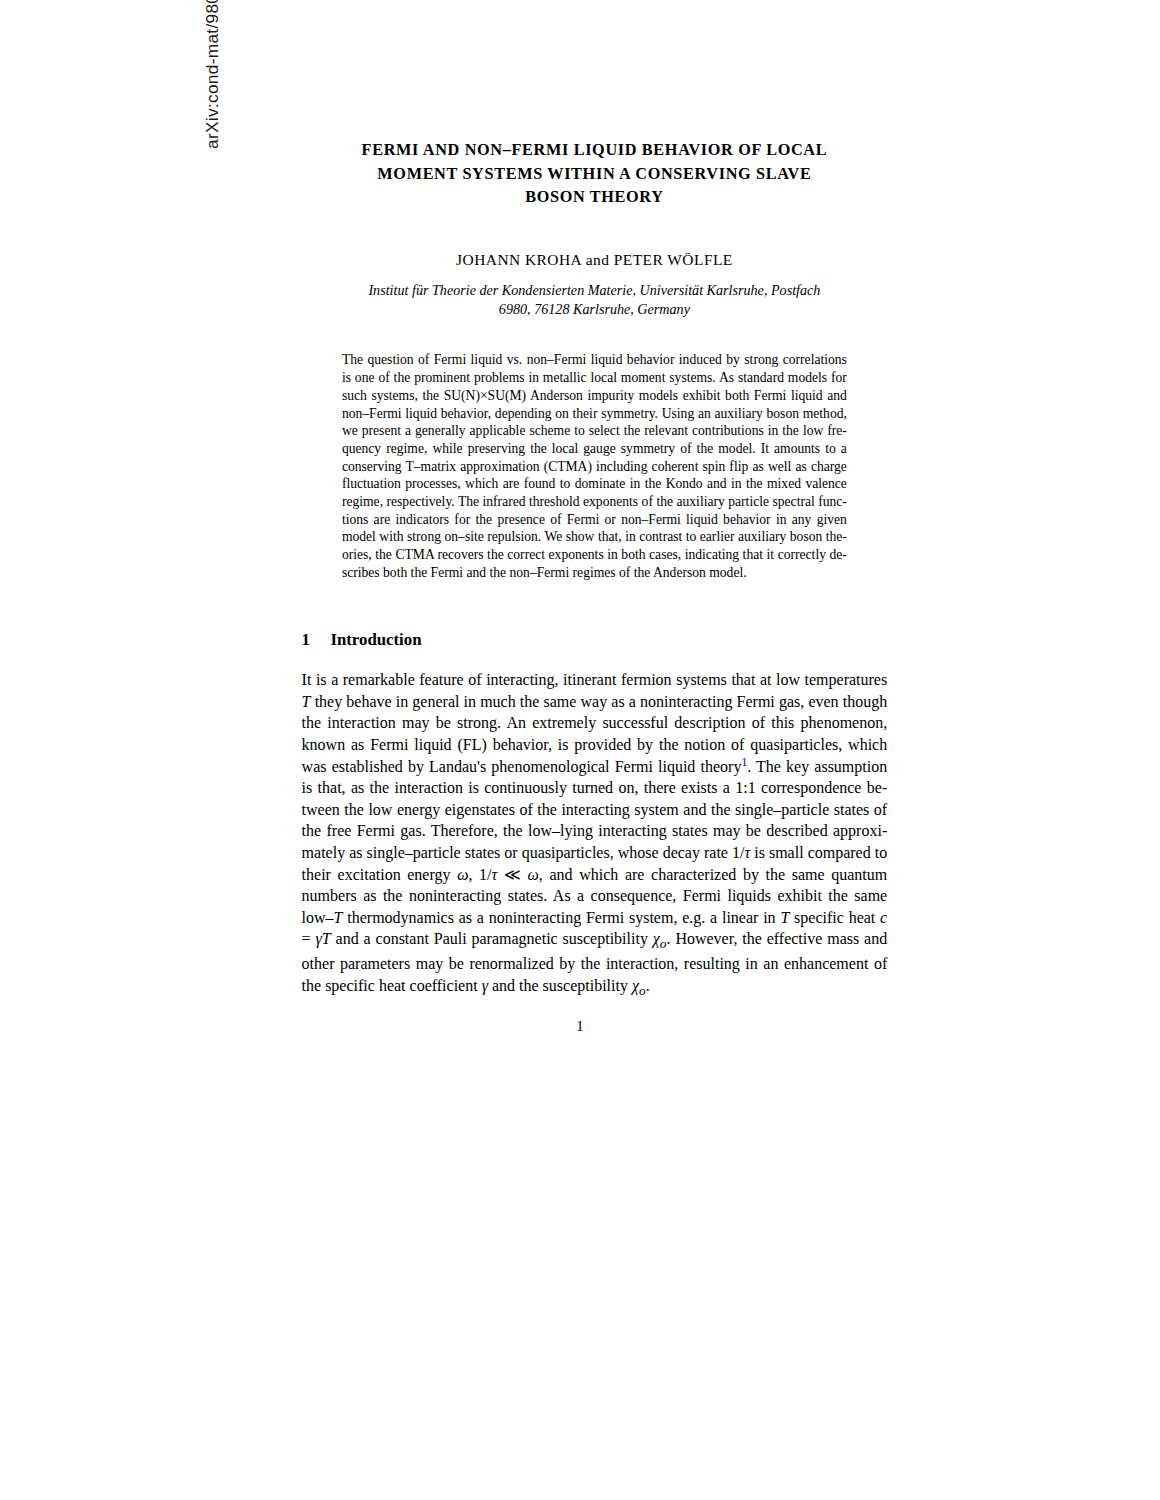arXiv:cond-mat/9804061v1 [cond-mat.str-el] 6 Apr 1998
FERMI AND NON–FERMI LIQUID BEHAVIOR OF LOCAL
MOMENT SYSTEMS WITHIN A CONSERVING SLAVE
BOSON THEORY
JOHANN KROHA and PETER WÖLFLE
Institut für Theorie der Kondensierten Materie, Universität Karlsruhe, Postfach
6980, 76128 Karlsruhe, Germany
The question of Fermi liquid vs. non–Fermi liquid behavior induced by strong correlations is one of the prominent problems in metallic local moment systems. As standard models for such systems, the SU(N)×SU(M) Anderson impurity models exhibit both Fermi liquid and non–Fermi liquid behavior, depending on their symmetry. Using an auxiliary boson method, we present a generally applicable scheme to select the relevant contributions in the low frequency regime, while preserving the local gauge symmetry of the model. It amounts to a conserving T–matrix approximation (CTMA) including coherent spin flip as well as charge fluctuation processes, which are found to dominate in the Kondo and in the mixed valence regime, respectively. The infrared threshold exponents of the auxiliary particle spectral functions are indicators for the presence of Fermi or non–Fermi liquid behavior in any given model with strong on–site repulsion. We show that, in contrast to earlier auxiliary boson theories, the CTMA recovers the correct exponents in both cases, indicating that it correctly describes both the Fermi and the non–Fermi regimes of the Anderson model.
1 Introduction
It is a remarkable feature of interacting, itinerant fermion systems that at low temperatures T they behave in general in much the same way as a noninteracting Fermi gas, even though the interaction may be strong. An extremely successful description of this phenomenon, known as Fermi liquid (FL) behavior, is provided by the notion of quasiparticles, which was established by Landau's phenomenological Fermi liquid theory1. The key assumption is that, as the interaction is continuously turned on, there exists a 1:1 correspondence between the low energy eigenstates of the interacting system and the single–particle states of the free Fermi gas. Therefore, the low–lying interacting states may be described approximately as single–particle states or quasiparticles, whose decay rate 1/τ is small compared to their excitation energy ω, 1/τ ≪ ω, and which are characterized by the same quantum numbers as the noninteracting states. As a consequence, Fermi liquids exhibit the same low–T thermodynamics as a noninteracting Fermi system, e.g. a linear in T specific heat c = γT and a constant Pauli paramagnetic susceptibility χo. However, the effective mass and other parameters may be renormalized by the interaction, resulting in an enhancement of the specific heat coefficient γ and the susceptibility χo.
1